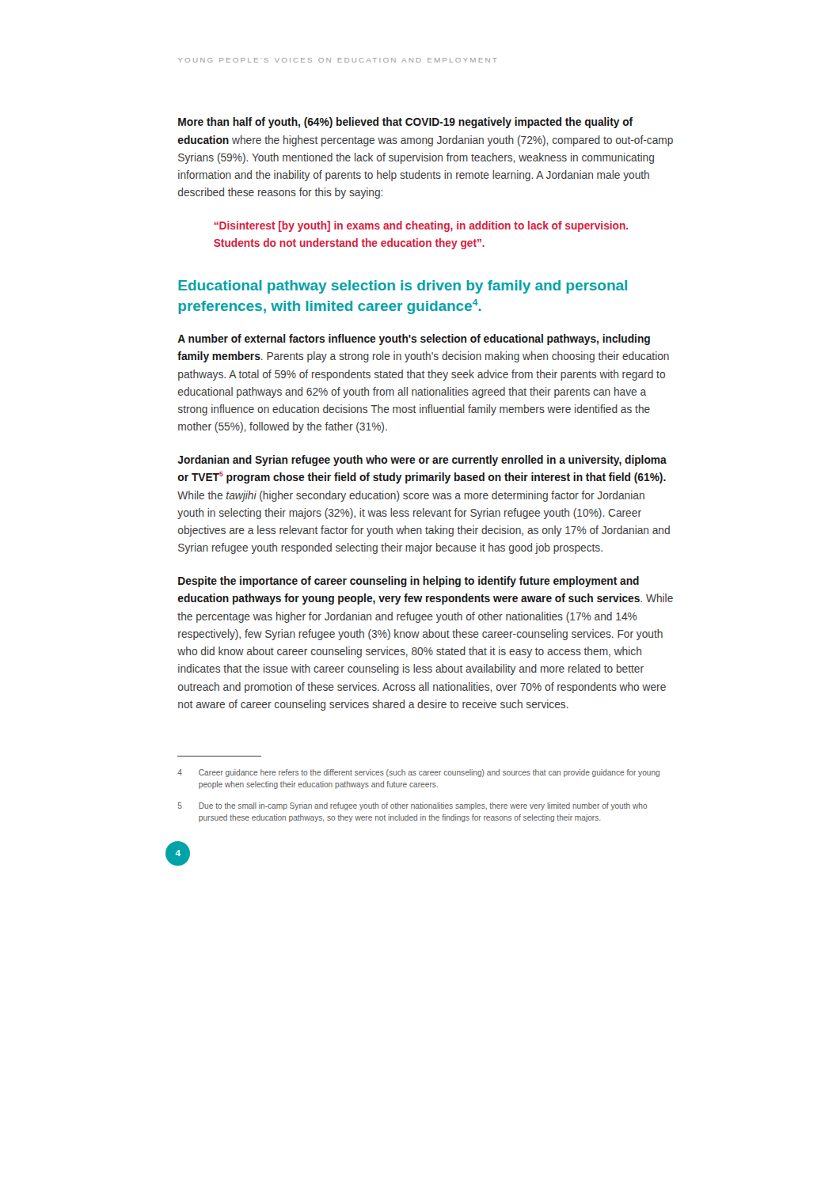Young People's Voices on Education and Employment
More than half of youth, (64%) believed that COVID-19 negatively impacted the quality of education where the highest percentage was among Jordanian youth (72%), compared to out-of-camp Syrians (59%). Youth mentioned the lack of supervision from teachers, weakness in communicating information and the inability of parents to help students in remote learning. A Jordanian male youth described these reasons for this by saying:
“Disinterest [by youth] in exams and cheating, in addition to lack of supervision. Students do not understand the education they get”.
Educational pathway selection is driven by family and personal preferences, with limited career guidance4.
A number of external factors influence youth's selection of educational pathways, including family members. Parents play a strong role in youth's decision making when choosing their education pathways. A total of 59% of respondents stated that they seek advice from their parents with regard to educational pathways and 62% of youth from all nationalities agreed that their parents can have a strong influence on education decisions The most influential family members were identified as the mother (55%), followed by the father (31%).
Jordanian and Syrian refugee youth who were or are currently enrolled in a university, diploma or TVET5 program chose their field of study primarily based on their interest in that field (61%). While the tawjihi (higher secondary education) score was a more determining factor for Jordanian youth in selecting their majors (32%), it was less relevant for Syrian refugee youth (10%). Career objectives are a less relevant factor for youth when taking their decision, as only 17% of Jordanian and Syrian refugee youth responded selecting their major because it has good job prospects.
Despite the importance of career counseling in helping to identify future employment and education pathways for young people, very few respondents were aware of such services. While the percentage was higher for Jordanian and refugee youth of other nationalities (17% and 14% respectively), few Syrian refugee youth (3%) know about these career-counseling services. For youth who did know about career counseling services, 80% stated that it is easy to access them, which indicates that the issue with career counseling is less about availability and more related to better outreach and promotion of these services. Across all nationalities, over 70% of respondents who were not aware of career counseling services shared a desire to receive such services.
4 Career guidance here refers to the different services (such as career counseling) and sources that can provide guidance for young people when selecting their education pathways and future careers.
5 Due to the small in-camp Syrian and refugee youth of other nationalities samples, there were very limited number of youth who pursued these education pathways, so they were not included in the findings for reasons of selecting their majors.
4